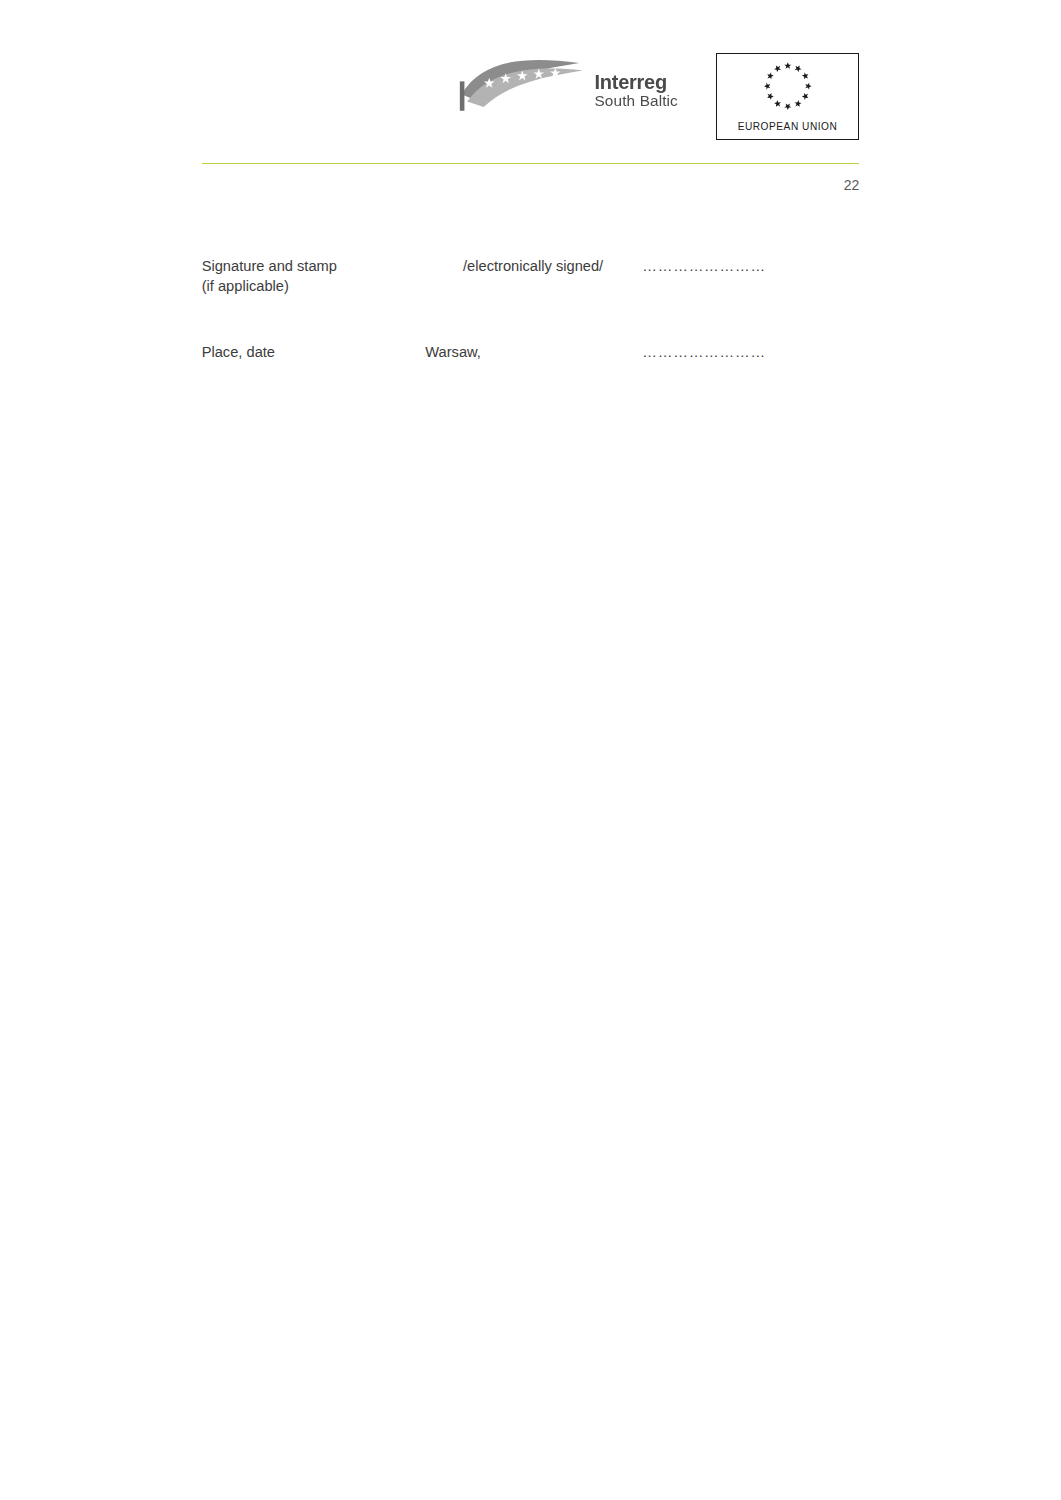Interreg
South Baltic
EUROPEAN UNION
22
| Signature and stamp (if applicable) | /electronically signed/ | …………………… |
| Place, date | Warsaw, | …………………… |